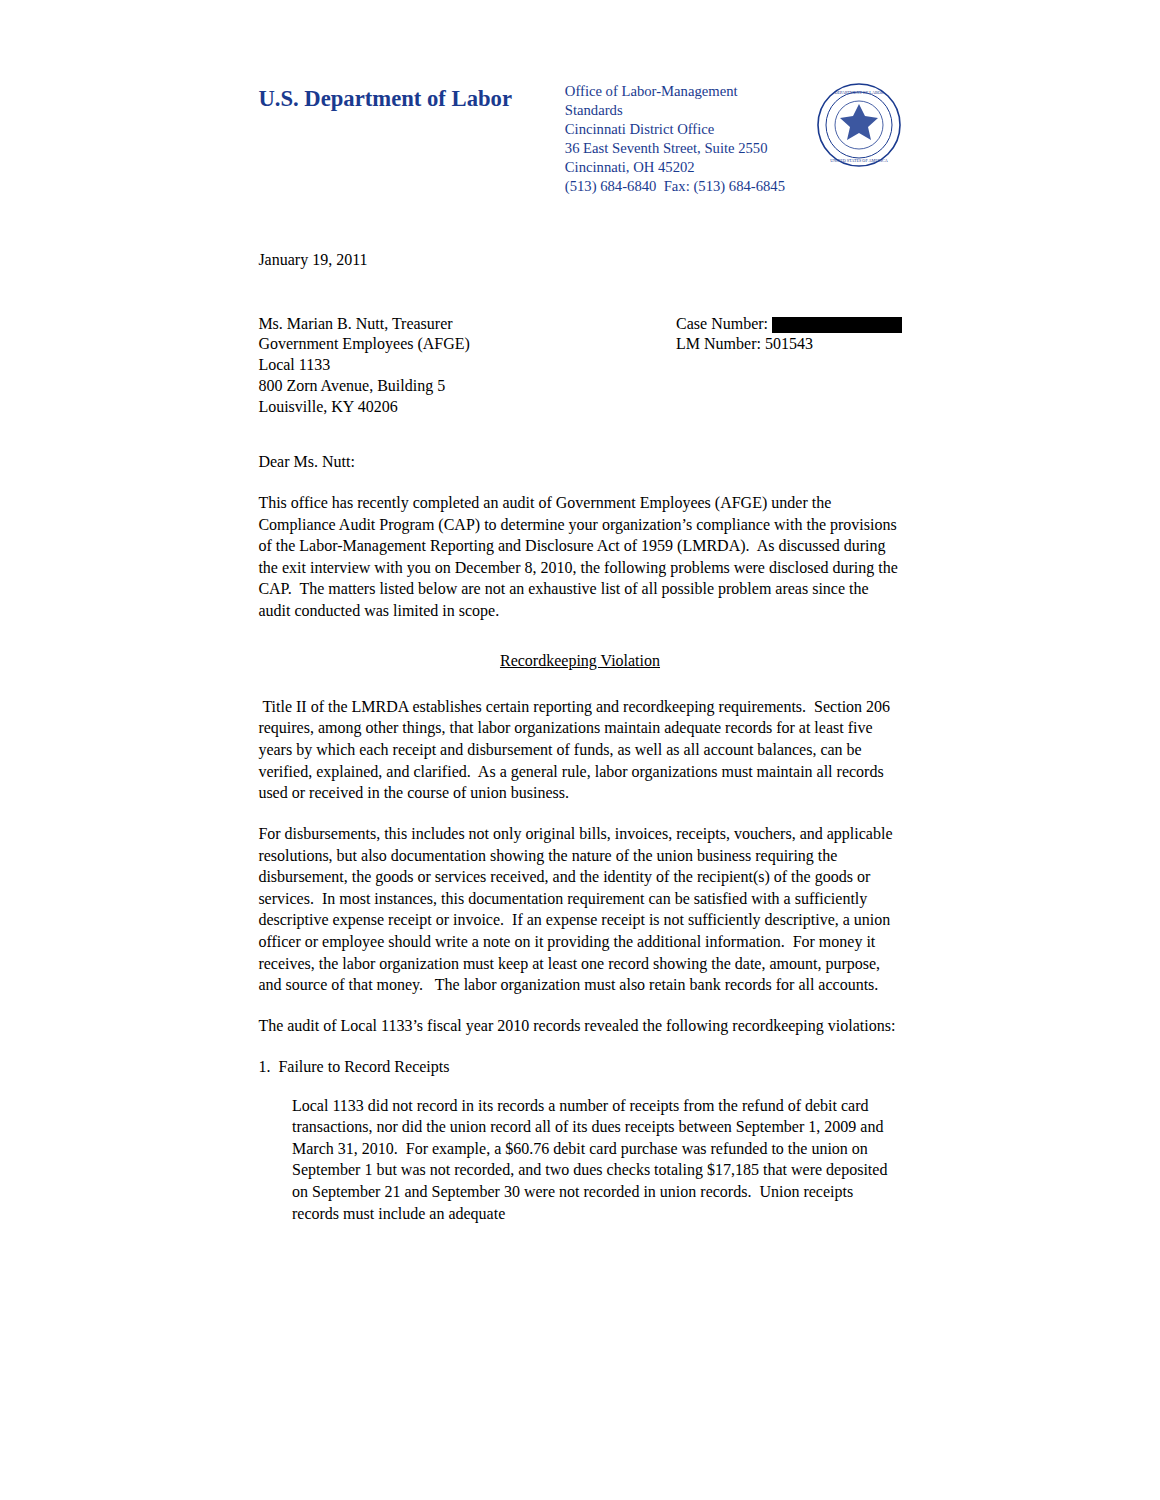U.S. Department of Labor
Office of Labor-Management Standards
Cincinnati District Office
36 East Seventh Street, Suite 2550
Cincinnati, OH 45202
(513) 684-6840 Fax: (513) 684-6845
DEPARTMENT OF LABOR UNITED STATES OF AMERICA
January 19, 2011
Ms. Marian B. Nutt, Treasurer
Government Employees (AFGE)
Local 1133
800 Zorn Avenue, Building 5
Louisville, KY 40206
Case Number:
LM Number: 501543
Dear Ms. Nutt:
This office has recently completed an audit of Government Employees (AFGE) under the Compliance Audit Program (CAP) to determine your organization’s compliance with the provisions of the Labor-Management Reporting and Disclosure Act of 1959 (LMRDA). As discussed during the exit interview with you on December 8, 2010, the following problems were disclosed during the CAP. The matters listed below are not an exhaustive list of all possible problem areas since the audit conducted was limited in scope.
Recordkeeping Violation
Title II of the LMRDA establishes certain reporting and recordkeeping requirements. Section 206 requires, among other things, that labor organizations maintain adequate records for at least five years by which each receipt and disbursement of funds, as well as all account balances, can be verified, explained, and clarified. As a general rule, labor organizations must maintain all records used or received in the course of union business.
For disbursements, this includes not only original bills, invoices, receipts, vouchers, and applicable resolutions, but also documentation showing the nature of the union business requiring the disbursement, the goods or services received, and the identity of the recipient(s) of the goods or services. In most instances, this documentation requirement can be satisfied with a sufficiently descriptive expense receipt or invoice. If an expense receipt is not sufficiently descriptive, a union officer or employee should write a note on it providing the additional information. For money it receives, the labor organization must keep at least one record showing the date, amount, purpose, and source of that money. The labor organization must also retain bank records for all accounts.
The audit of Local 1133’s fiscal year 2010 records revealed the following recordkeeping violations:
1. Failure to Record Receipts
Local 1133 did not record in its records a number of receipts from the refund of debit card transactions, nor did the union record all of its dues receipts between September 1, 2009 and March 31, 2010. For example, a $60.76 debit card purchase was refunded to the union on September 1 but was not recorded, and two dues checks totaling $17,185 that were deposited on September 21 and September 30 were not recorded in union records. Union receipts records must include an adequate